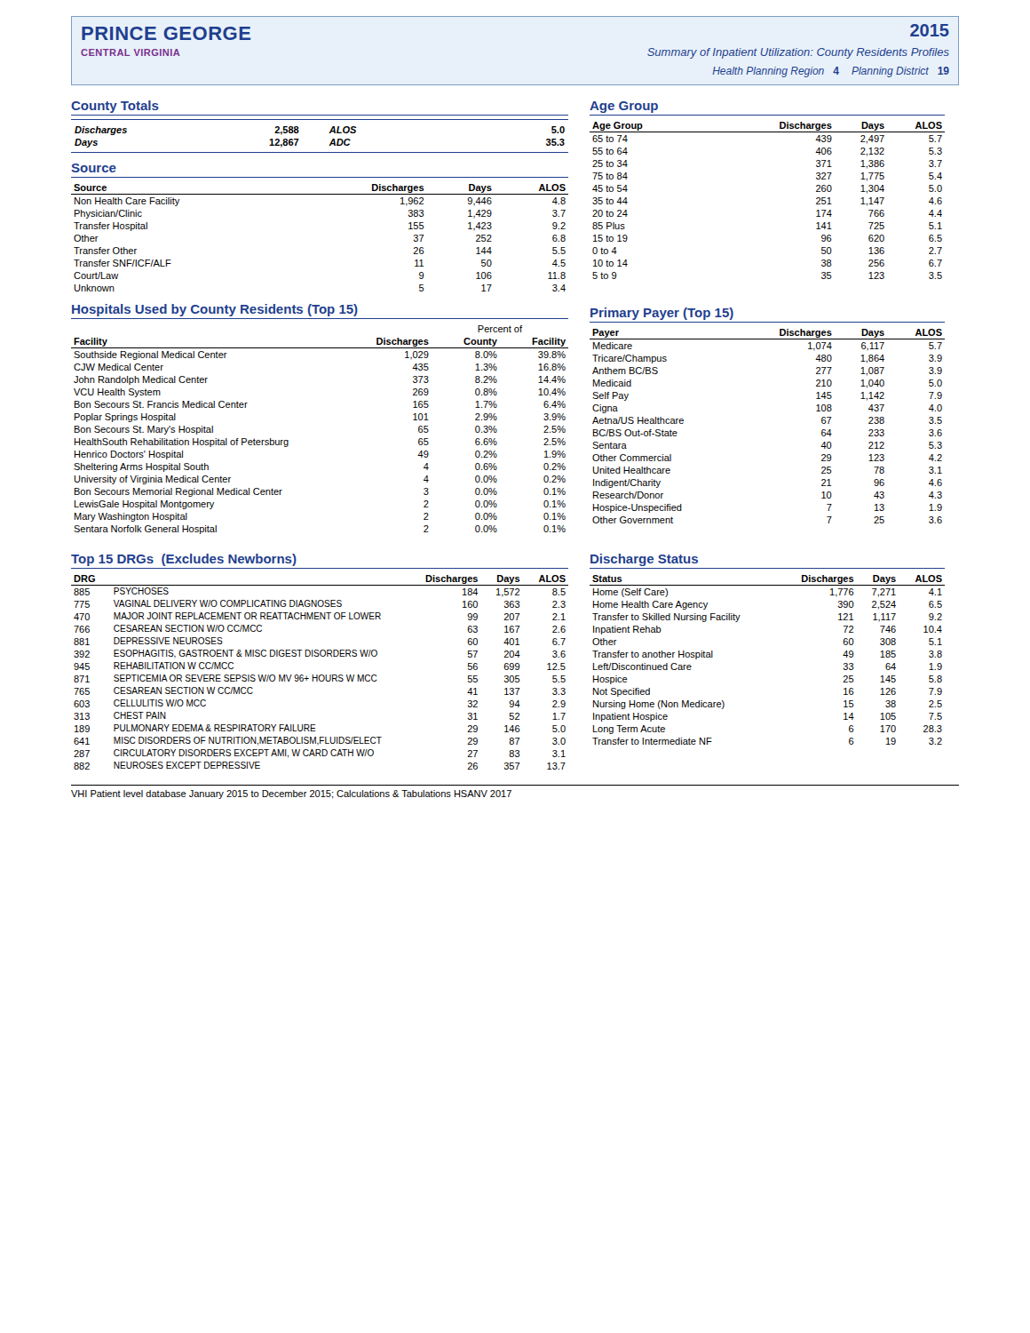PRINCE GEORGE
CENTRAL VIRGINIA
2015
Summary of Inpatient Utilization: County Residents Profiles
Health Planning Region 4 Planning District 19
County Totals
| Discharges | 2,588 | ALOS | 5.0 |
| Days | 12,867 | ADC | 35.3 |
Source
| Source | Discharges | Days | ALOS |
| --- | --- | --- | --- |
| Non Health Care Facility | 1,962 | 9,446 | 4.8 |
| Physician/Clinic | 383 | 1,429 | 3.7 |
| Transfer Hospital | 155 | 1,423 | 9.2 |
| Other | 37 | 252 | 6.8 |
| Transfer Other | 26 | 144 | 5.5 |
| Transfer SNF/ICF/ALF | 11 | 50 | 4.5 |
| Court/Law | 9 | 106 | 11.8 |
| Unknown | 5 | 17 | 3.4 |
Hospitals Used by County Residents (Top 15)
| | | Percent of |
| Facility | Discharges | County | Facility |
| Southside Regional Medical Center | 1,029 | 8.0% | 39.8% |
| CJW Medical Center | 435 | 1.3% | 16.8% |
| John Randolph Medical Center | 373 | 8.2% | 14.4% |
| VCU Health System | 269 | 0.8% | 10.4% |
| Bon Secours St. Francis Medical Center | 165 | 1.7% | 6.4% |
| Poplar Springs Hospital | 101 | 2.9% | 3.9% |
| Bon Secours St. Mary's Hospital | 65 | 0.3% | 2.5% |
| HealthSouth Rehabilitation Hospital of Petersburg | 65 | 6.6% | 2.5% |
| Henrico Doctors' Hospital | 49 | 0.2% | 1.9% |
| Sheltering Arms Hospital South | 4 | 0.6% | 0.2% |
| University of Virginia Medical Center | 4 | 0.0% | 0.2% |
| Bon Secours Memorial Regional Medical Center | 3 | 0.0% | 0.1% |
| LewisGale Hospital Montgomery | 2 | 0.0% | 0.1% |
| Mary Washington Hospital | 2 | 0.0% | 0.1% |
| Sentara Norfolk General Hospital | 2 | 0.0% | 0.1% |
Age Group
| Age Group | Discharges | Days | ALOS |
| 65 to 74 | 439 | 2,497 | 5.7 |
| 55 to 64 | 406 | 2,132 | 5.3 |
| 25 to 34 | 371 | 1,386 | 3.7 |
| 75 to 84 | 327 | 1,775 | 5.4 |
| 45 to 54 | 260 | 1,304 | 5.0 |
| 35 to 44 | 251 | 1,147 | 4.6 |
| 20 to 24 | 174 | 766 | 4.4 |
| 85 Plus | 141 | 725 | 5.1 |
| 15 to 19 | 96 | 620 | 6.5 |
| 0 to 4 | 50 | 136 | 2.7 |
| 10 to 14 | 38 | 256 | 6.7 |
| 5 to 9 | 35 | 123 | 3.5 |
Primary Payer (Top 15)
| Payer | Discharges | Days | ALOS |
| Medicare | 1,074 | 6,117 | 5.7 |
| Tricare/Champus | 480 | 1,864 | 3.9 |
| Anthem BC/BS | 277 | 1,087 | 3.9 |
| Medicaid | 210 | 1,040 | 5.0 |
| Self Pay | 145 | 1,142 | 7.9 |
| Cigna | 108 | 437 | 4.0 |
| Aetna/US Healthcare | 67 | 238 | 3.5 |
| BC/BS Out-of-State | 64 | 233 | 3.6 |
| Sentara | 40 | 212 | 5.3 |
| Other Commercial | 29 | 123 | 4.2 |
| United Healthcare | 25 | 78 | 3.1 |
| Indigent/Charity | 21 | 96 | 4.6 |
| Research/Donor | 10 | 43 | 4.3 |
| Hospice-Unspecified | 7 | 13 | 1.9 |
| Other Government | 7 | 25 | 3.6 |
Top 15 DRGs (Excludes Newborns)
| DRG | | Discharges | Days | ALOS |
| --- | --- | --- | --- | --- |
| 885 | PSYCHOSES | 184 | 1,572 | 8.5 |
| 775 | VAGINAL DELIVERY W/O COMPLICATING DIAGNOSES | 160 | 363 | 2.3 |
| 470 | MAJOR JOINT REPLACEMENT OR REATTACHMENT OF LOWER | 99 | 207 | 2.1 |
| 766 | CESAREAN SECTION W/O CC/MCC | 63 | 167 | 2.6 |
| 881 | DEPRESSIVE NEUROSES | 60 | 401 | 6.7 |
| 392 | ESOPHAGITIS, GASTROENT & MISC DIGEST DISORDERS W/O | 57 | 204 | 3.6 |
| 945 | REHABILITATION W CC/MCC | 56 | 699 | 12.5 |
| 871 | SEPTICEMIA OR SEVERE SEPSIS W/O MV 96+ HOURS W MCC | 55 | 305 | 5.5 |
| 765 | CESAREAN SECTION W CC/MCC | 41 | 137 | 3.3 |
| 603 | CELLULITIS W/O MCC | 32 | 94 | 2.9 |
| 313 | CHEST PAIN | 31 | 52 | 1.7 |
| 189 | PULMONARY EDEMA & RESPIRATORY FAILURE | 29 | 146 | 5.0 |
| 641 | MISC DISORDERS OF NUTRITION,METABOLISM,FLUIDS/ELECT | 29 | 87 | 3.0 |
| 287 | CIRCULATORY DISORDERS EXCEPT AMI, W CARD CATH W/O | 27 | 83 | 3.1 |
| 882 | NEUROSES EXCEPT DEPRESSIVE | 26 | 357 | 13.7 |
Discharge Status
| Status | Discharges | Days | ALOS |
| --- | --- | --- | --- |
| Home (Self Care) | 1,776 | 7,271 | 4.1 |
| Home Health Care Agency | 390 | 2,524 | 6.5 |
| Transfer to Skilled Nursing Facility | 121 | 1,117 | 9.2 |
| Inpatient Rehab | 72 | 746 | 10.4 |
| Other | 60 | 308 | 5.1 |
| Transfer to another Hospital | 49 | 185 | 3.8 |
| Left/Discontinued Care | 33 | 64 | 1.9 |
| Hospice | 25 | 145 | 5.8 |
| Not Specified | 16 | 126 | 7.9 |
| Nursing Home (Non Medicare) | 15 | 38 | 2.5 |
| Inpatient Hospice | 14 | 105 | 7.5 |
| Long Term Acute | 6 | 170 | 28.3 |
| Transfer to Intermediate NF | 6 | 19 | 3.2 |
VHI Patient level database January 2015 to December 2015; Calculations & Tabulations HSANV 2017